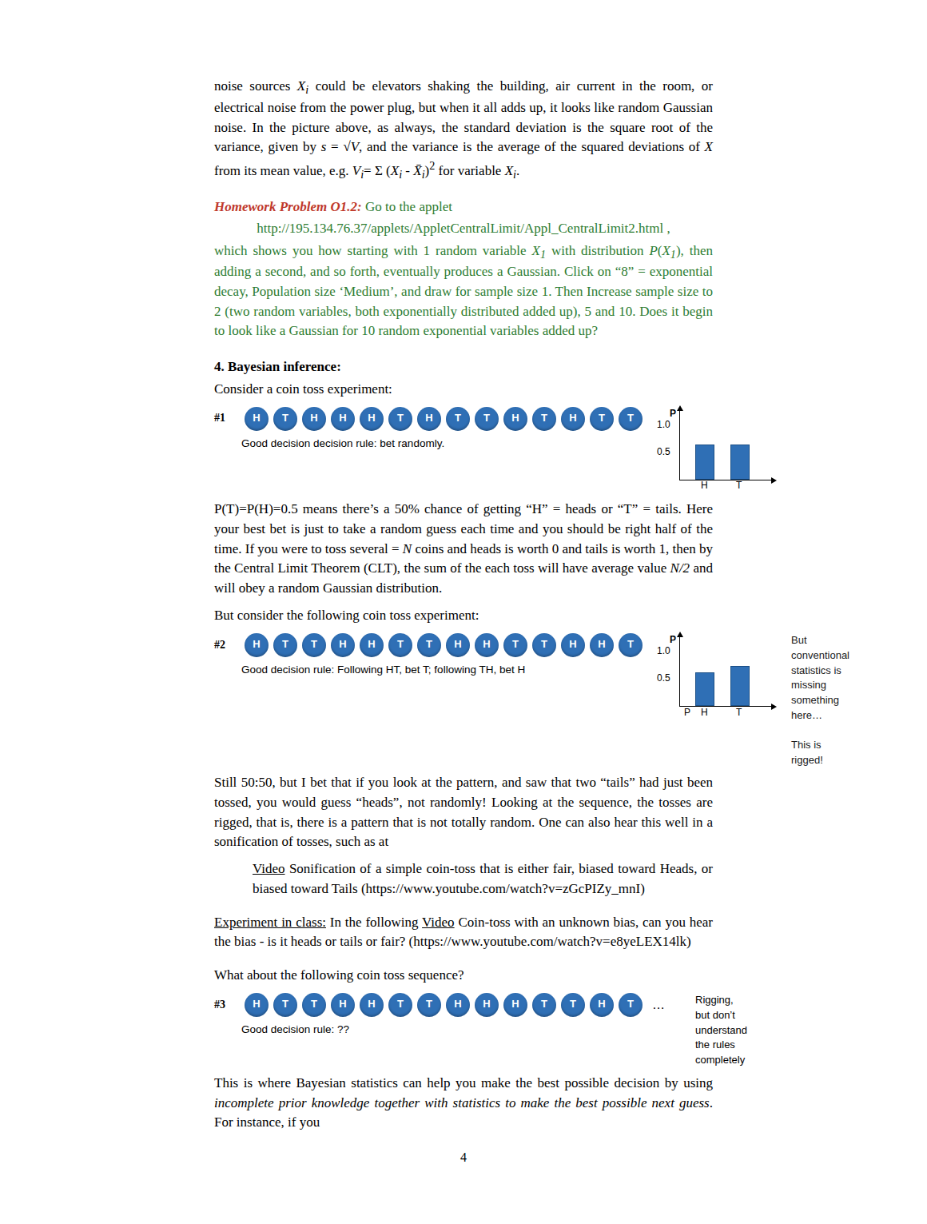noise sources Xi could be elevators shaking the building, air current in the room, or electrical noise from the power plug, but when it all adds up, it looks like random Gaussian noise. In the picture above, as always, the standard deviation is the square root of the variance, given by s = √V, and the variance is the average of the squared deviations of X from its mean value, e.g. Vi= Σ (Xi - X̄i)2 for variable Xi.
Homework Problem O1.2: Go to the applet http://195.134.76.37/applets/AppletCentralLimit/Appl_CentralLimit2.html , which shows you how starting with 1 random variable X1 with distribution P(X1), then adding a second, and so forth, eventually produces a Gaussian. Click on “8” = exponential decay, Population size ‘Medium’, and draw for sample size 1. Then Increase sample size to 2 (two random variables, both exponentially distributed added up), 5 and 10. Does it begin to look like a Gaussian for 10 random exponential variables added up?
4. Bayesian inference:
Consider a coin toss experiment:
#1 H T H H H T H T T H T H T T
Good decision decision rule: bet randomly.
P 1.0 0.5
H T
P(T)=P(H)=0.5 means there’s a 50% chance of getting “H” = heads or “T” = tails. Here your best bet is just to take a random guess each time and you should be right half of the time. If you were to toss several = N coins and heads is worth 0 and tails is worth 1, then by the Central Limit Theorem (CLT), the sum of the each toss will have average value N/2 and will obey a random Gaussian distribution.
But consider the following coin toss experiment:
#2 H T T H H T T H H T T H H T
Good decision rule: Following HT, bet T; following TH, bet H
P 1.0 0.5
P H T
But conventional statistics is missing something here…
This is rigged!
Still 50:50, but I bet that if you look at the pattern, and saw that two “tails” had just been tossed, you would guess “heads”, not randomly! Looking at the sequence, the tosses are rigged, that is, there is a pattern that is not totally random. One can also hear this well in a sonification of tosses, such as at
Video Sonification of a simple coin-toss that is either fair, biased toward Heads, or biased toward Tails (https://www.youtube.com/watch?v=zGcPIZy_mnI)
Experiment in class: In the following Video Coin-toss with an unknown bias, can you hear the bias - is it heads or tails or fair? (https://www.youtube.com/watch?v=e8yeLEX14lk)
What about the following coin toss sequence?
#3 H T T H H T T H H H T T H T …
Good decision rule: ??
Rigging, but don’t understand the rules completely
This is where Bayesian statistics can help you make the best possible decision by using incomplete prior knowledge together with statistics to make the best possible next guess. For instance, if you
4